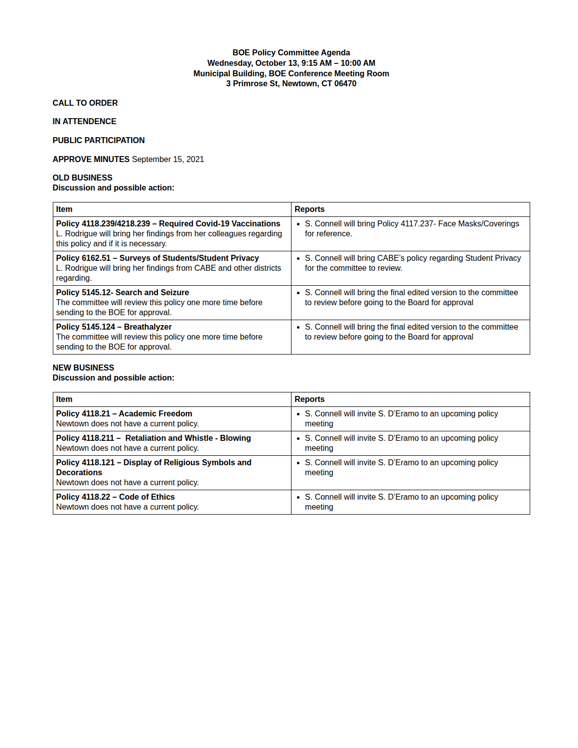BOE Policy Committee Agenda Wednesday, October 13, 9:15 AM – 10:00 AM Municipal Building, BOE Conference Meeting Room 3 Primrose St, Newtown, CT 06470
CALL TO ORDER
IN ATTENDENCE
PUBLIC PARTICIPATION
APPROVE MINUTES September 15, 2021
OLD BUSINESS
Discussion and possible action:
| Item | Reports |
| --- | --- |
| Policy 4118.239/4218.239 – Required Covid-19 Vaccinations L. Rodrigue will bring her findings from her colleagues regarding this policy and if it is necessary. | S. Connell will bring Policy 4117.237- Face Masks/Coverings for reference. |
| Policy 6162.51 – Surveys of Students/Student Privacy L. Rodrigue will bring her findings from CABE and other districts regarding. | S. Connell will bring CABE’s policy regarding Student Privacy for the committee to review. |
| Policy 5145.12- Search and Seizure The committee will review this policy one more time before sending to the BOE for approval. | S. Connell will bring the final edited version to the committee to review before going to the Board for approval |
| Policy 5145.124 – Breathalyzer The committee will review this policy one more time before sending to the BOE for approval. | S. Connell will bring the final edited version to the committee to review before going to the Board for approval |
NEW BUSINESS
Discussion and possible action:
| Item | Reports |
| --- | --- |
| Policy 4118.21 – Academic Freedom Newtown does not have a current policy. | S. Connell will invite S. D’Eramo to an upcoming policy meeting |
| Policy 4118.211 – Retaliation and Whistle - Blowing Newtown does not have a current policy. | S. Connell will invite S. D’Eramo to an upcoming policy meeting |
| Policy 4118.121 – Display of Religious Symbols and Decorations Newtown does not have a current policy. | S. Connell will invite S. D’Eramo to an upcoming policy meeting |
| Policy 4118.22 – Code of Ethics Newtown does not have a current policy. | S. Connell will invite S. D’Eramo to an upcoming policy meeting |